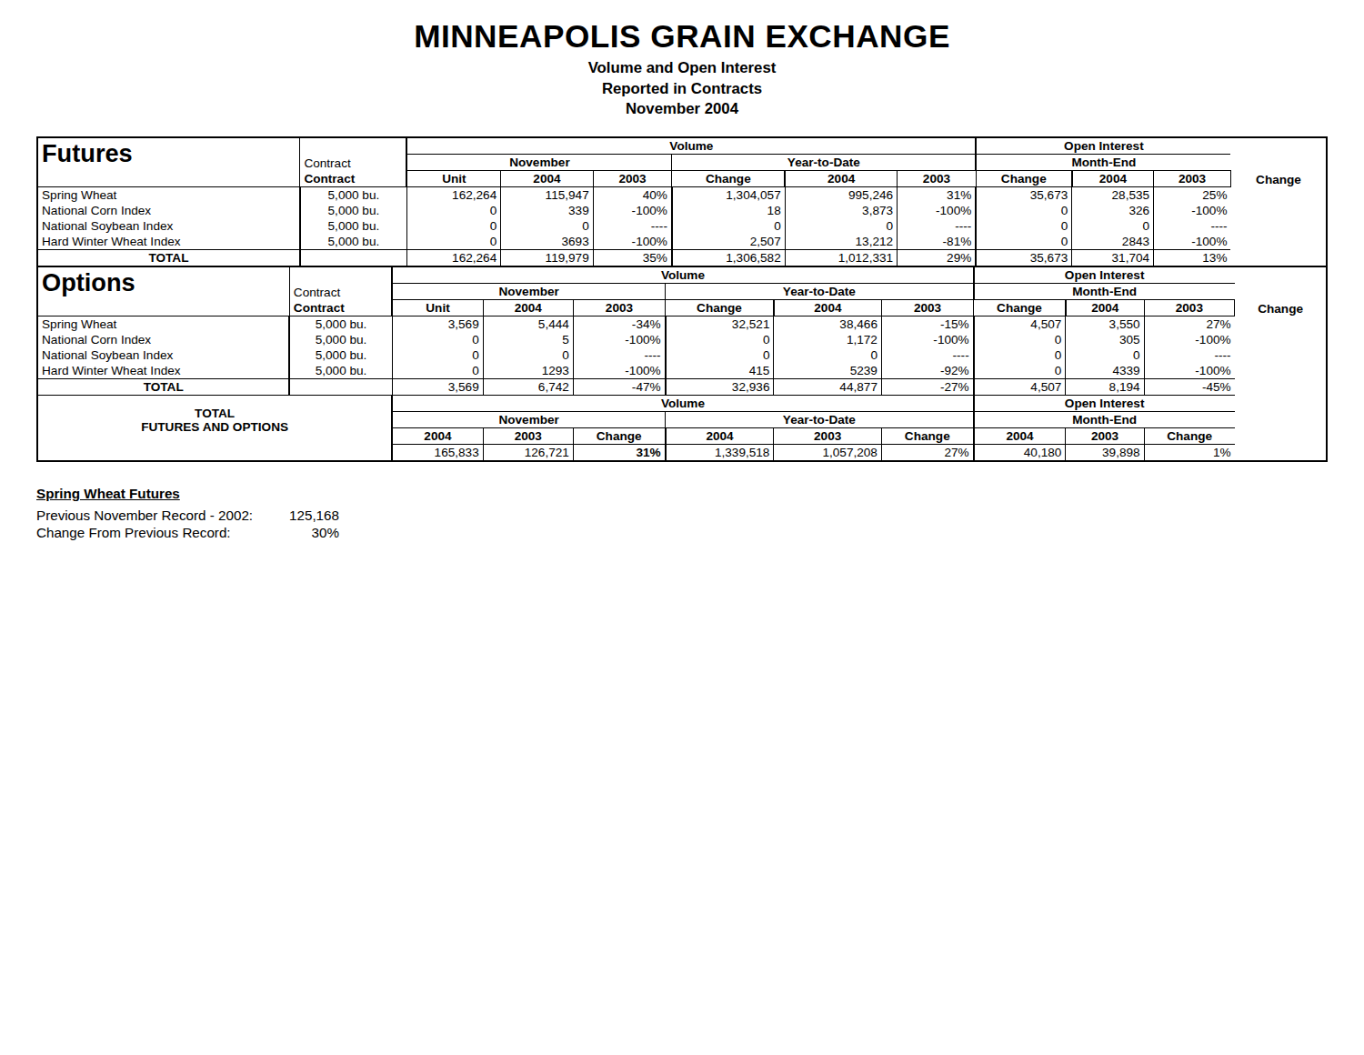MINNEAPOLIS GRAIN EXCHANGE
Volume and Open Interest
Reported in Contracts
November 2004
| Futures | | Volume | Open Interest |
| Contract | November | Year-to-Date | Month-End |
| Contract | Unit | 2004 | 2003 | Change | 2004 | 2003 | Change | 2004 | 2003 | Change |
| Spring Wheat | 5,000 bu. | 162,264 | 115,947 | 40% | 1,304,057 | 995,246 | 31% | 35,673 | 28,535 | 25% |
| National Corn Index | 5,000 bu. | 0 | 339 | -100% | 18 | 3,873 | -100% | 0 | 326 | -100% |
| National Soybean Index | 5,000 bu. | 0 | 0 | ---- | 0 | 0 | ---- | 0 | 0 | ---- |
| Hard Winter Wheat Index | 5,000 bu. | 0 | 3693 | -100% | 2,507 | 13,212 | -81% | 0 | 2843 | -100% |
| TOTAL | | 162,264 | 119,979 | 35% | 1,306,582 | 1,012,331 | 29% | 35,673 | 31,704 | 13% |
| Options | | Volume | Open Interest |
| Contract | November | Year-to-Date | Month-End |
| Contract | Unit | 2004 | 2003 | Change | 2004 | 2003 | Change | 2004 | 2003 | Change |
| Spring Wheat | 5,000 bu. | 3,569 | 5,444 | -34% | 32,521 | 38,466 | -15% | 4,507 | 3,550 | 27% |
| National Corn Index | 5,000 bu. | 0 | 5 | -100% | 0 | 1,172 | -100% | 0 | 305 | -100% |
| National Soybean Index | 5,000 bu. | 0 | 0 | ---- | 0 | 0 | ---- | 0 | 0 | ---- |
| Hard Winter Wheat Index | 5,000 bu. | 0 | 1293 | -100% | 415 | 5239 | -92% | 0 | 4339 | -100% |
| TOTAL | | 3,569 | 6,742 | -47% | 32,936 | 44,877 | -27% | 4,507 | 8,194 | -45% |
| TOTAL FUTURES AND OPTIONS | Volume | Open Interest |
| November | Year-to-Date | Month-End |
| 2004 | 2003 | Change | 2004 | 2003 | Change | 2004 | 2003 | Change |
| | 165,833 | 126,721 | 31% | 1,339,518 | 1,057,208 | 27% | 40,180 | 39,898 | 1% |
Spring Wheat Futures
| Previous November Record - 2002: | 125,168 |
| Change From Previous Record: | 30% |